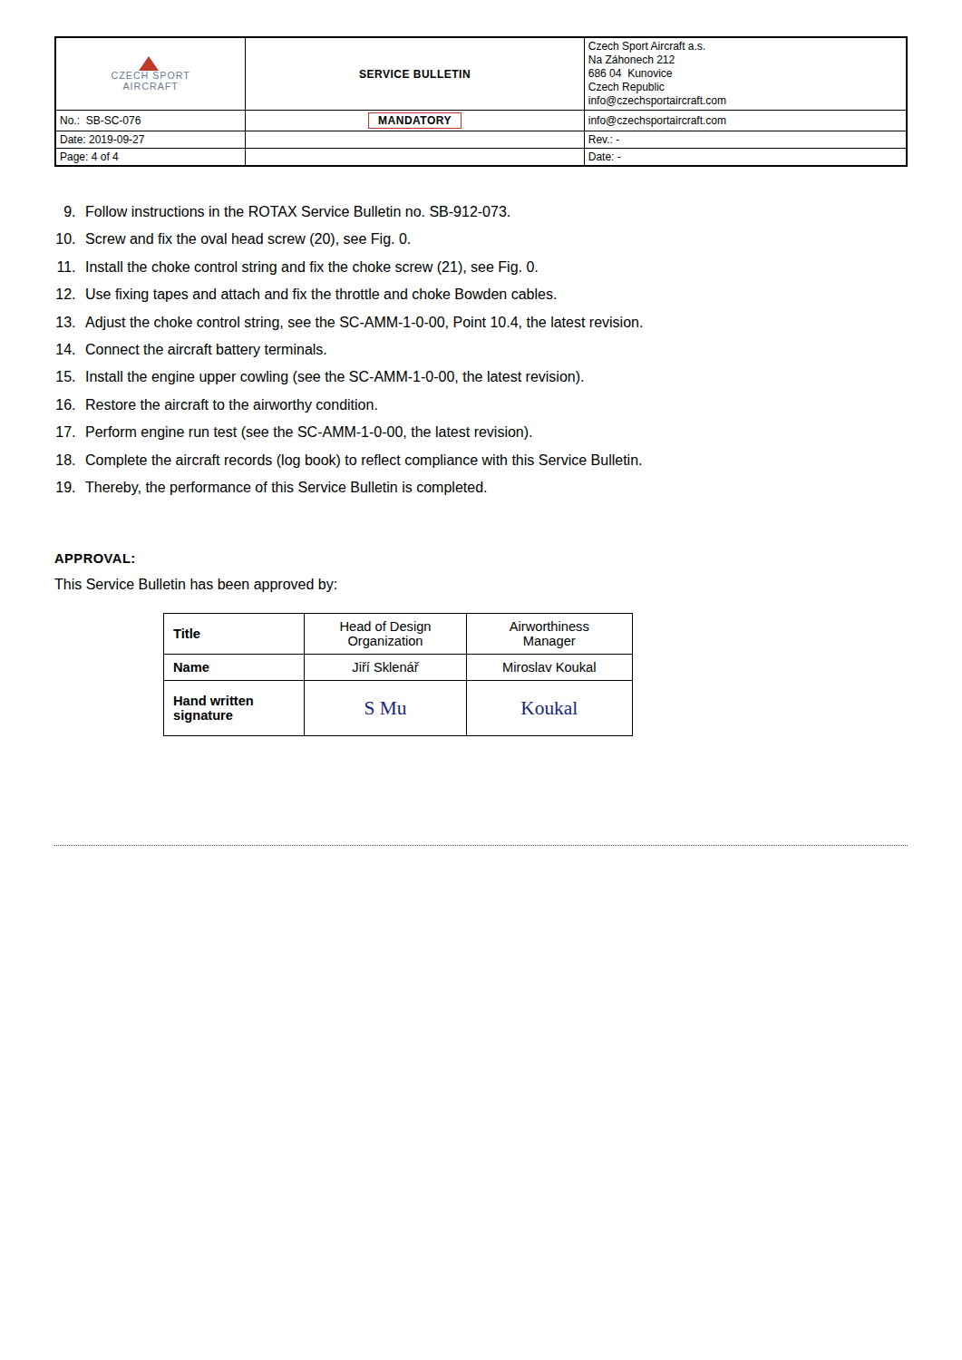| CZECH SPORT AIRCRAFT | SERVICE BULLETIN | Czech Sport Aircraft a.s. Na Záhonech 212 686 04 Kunovice Czech Republic info@czechsportaircraft.com |
| No.: SB-SC-076 | MANDATORY | info@czechsportaircraft.com |
| Date: 2019-09-27 | | Rev.: - |
| Page: 4 of 4 | | Date: - |
Follow instructions in the ROTAX Service Bulletin no. SB-912-073.
Screw and fix the oval head screw (20), see Fig. 0.
Install the choke control string and fix the choke screw (21), see Fig. 0.
Use fixing tapes and attach and fix the throttle and choke Bowden cables.
Adjust the choke control string, see the SC-AMM-1-0-00, Point 10.4, the latest revision.
Connect the aircraft battery terminals.
Install the engine upper cowling (see the SC-AMM-1-0-00, the latest revision).
Restore the aircraft to the airworthy condition.
Perform engine run test (see the SC-AMM-1-0-00, the latest revision).
Complete the aircraft records (log book) to reflect compliance with this Service Bulletin.
Thereby, the performance of this Service Bulletin is completed.
APPROVAL:
This Service Bulletin has been approved by:
| Title | Head of Design Organization | Airworthiness Manager |
| Name | Jiří Sklenář | Miroslav Koukal |
| Hand written signature | S Mu | Koukal |